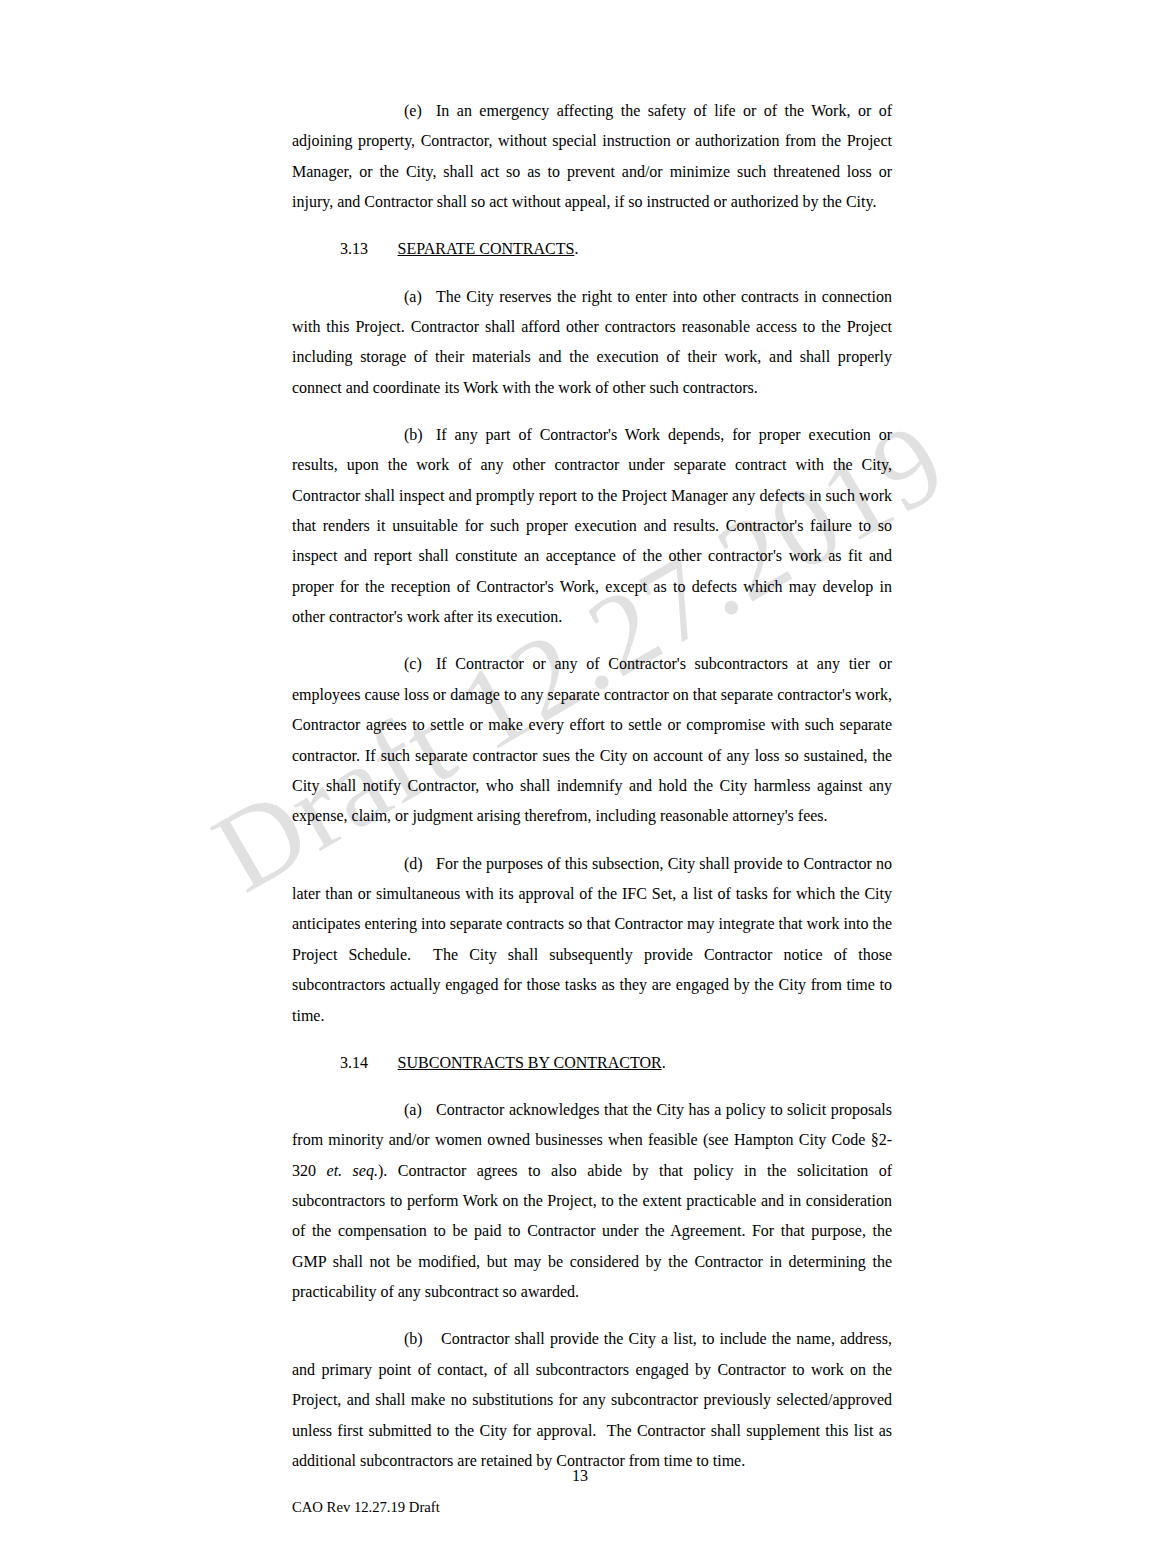Draft 12.27.2019
(e) In an emergency affecting the safety of life or of the Work, or of adjoining property, Contractor, without special instruction or authorization from the Project Manager, or the City, shall act so as to prevent and/or minimize such threatened loss or injury, and Contractor shall so act without appeal, if so instructed or authorized by the City.
3.13 SEPARATE CONTRACTS.
(a) The City reserves the right to enter into other contracts in connection with this Project. Contractor shall afford other contractors reasonable access to the Project including storage of their materials and the execution of their work, and shall properly connect and coordinate its Work with the work of other such contractors.
(b) If any part of Contractor's Work depends, for proper execution or results, upon the work of any other contractor under separate contract with the City, Contractor shall inspect and promptly report to the Project Manager any defects in such work that renders it unsuitable for such proper execution and results. Contractor's failure to so inspect and report shall constitute an acceptance of the other contractor's work as fit and proper for the reception of Contractor's Work, except as to defects which may develop in other contractor's work after its execution.
(c) If Contractor or any of Contractor's subcontractors at any tier or employees cause loss or damage to any separate contractor on that separate contractor's work, Contractor agrees to settle or make every effort to settle or compromise with such separate contractor. If such separate contractor sues the City on account of any loss so sustained, the City shall notify Contractor, who shall indemnify and hold the City harmless against any expense, claim, or judgment arising therefrom, including reasonable attorney's fees.
(d) For the purposes of this subsection, City shall provide to Contractor no later than or simultaneous with its approval of the IFC Set, a list of tasks for which the City anticipates entering into separate contracts so that Contractor may integrate that work into the Project Schedule. The City shall subsequently provide Contractor notice of those subcontractors actually engaged for those tasks as they are engaged by the City from time to time.
3.14 SUBCONTRACTS BY CONTRACTOR.
(a) Contractor acknowledges that the City has a policy to solicit proposals from minority and/or women owned businesses when feasible (see Hampton City Code §2-320 et. seq.). Contractor agrees to also abide by that policy in the solicitation of subcontractors to perform Work on the Project, to the extent practicable and in consideration of the compensation to be paid to Contractor under the Agreement. For that purpose, the GMP shall not be modified, but may be considered by the Contractor in determining the practicability of any subcontract so awarded.
(b) Contractor shall provide the City a list, to include the name, address, and primary point of contact, of all subcontractors engaged by Contractor to work on the Project, and shall make no substitutions for any subcontractor previously selected/approved unless first submitted to the City for approval. The Contractor shall supplement this list as additional subcontractors are retained by Contractor from time to time.
13
CAO Rev 12.27.19 Draft